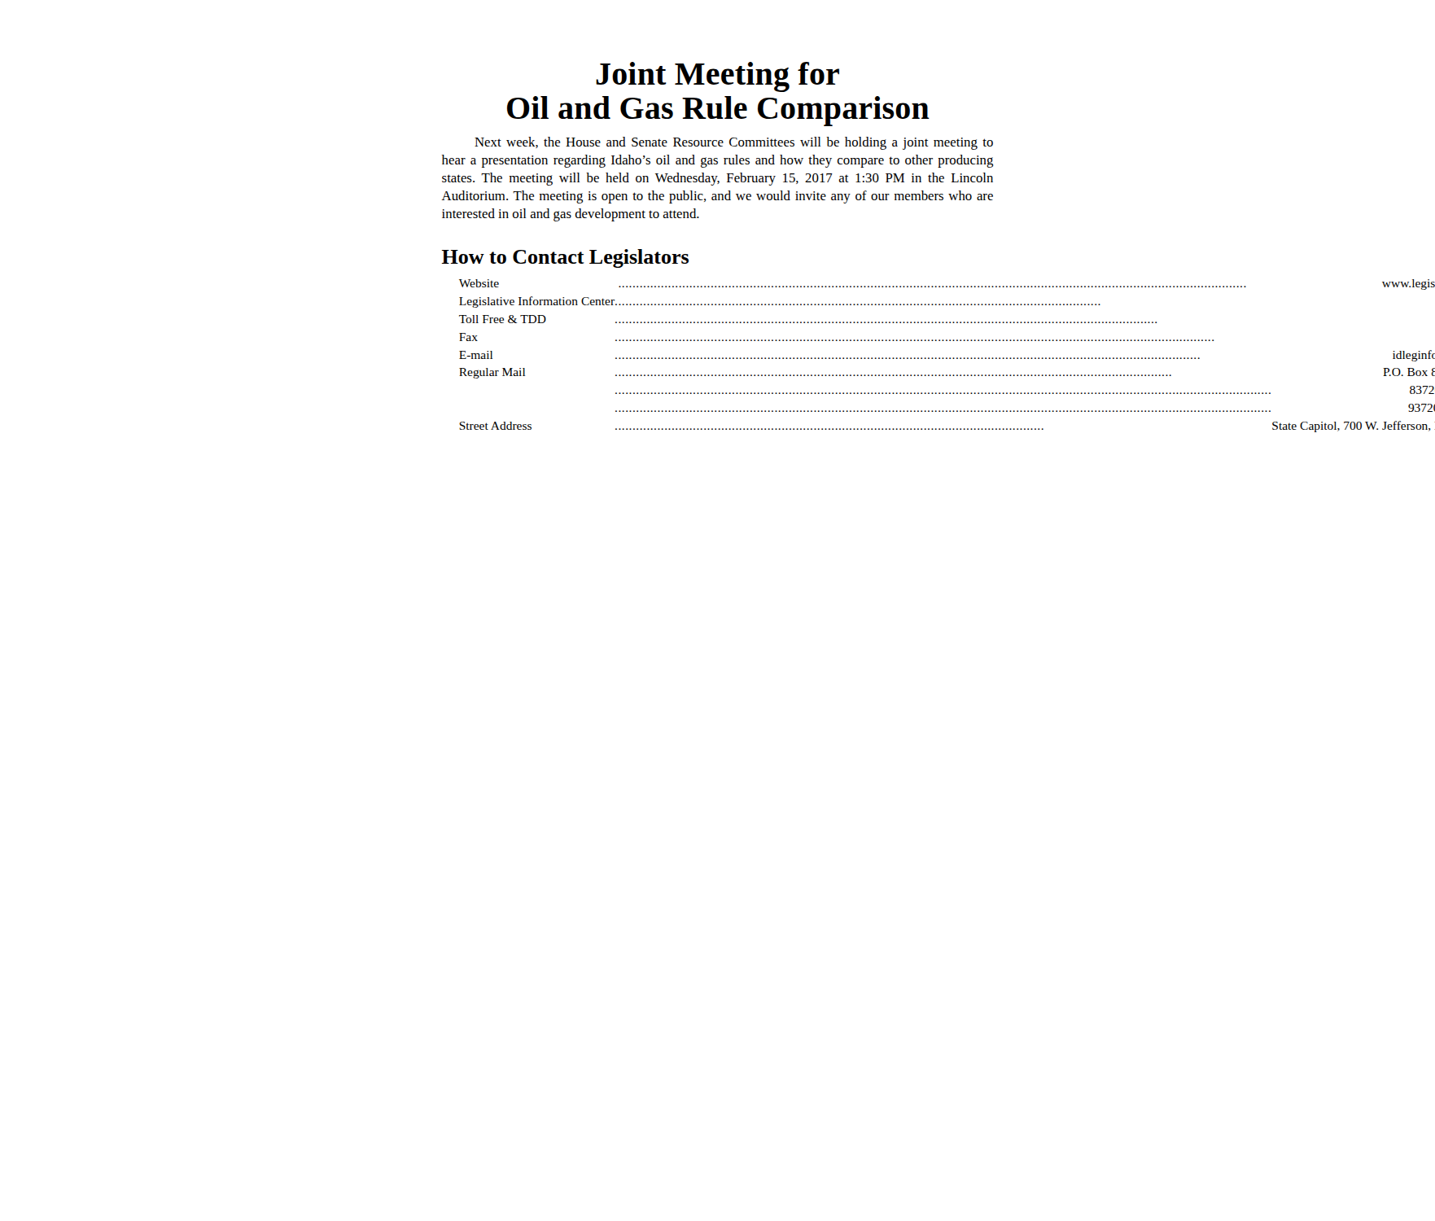Joint Meeting for
Oil and Gas Rule Comparison
Next week, the House and Senate Resource Committees will be holding a joint meeting to hear a presentation regarding Idaho’s oil and gas rules and how they compare to other producing states. The meeting will be held on Wednesday, February 15, 2017 at 1:30 PM in the Lincoln Auditorium. The meeting is open to the public, and we would invite any of our members who are interested in oil and gas development to attend.
How to Contact Legislators
| Website | ................................................................................................................................................................................. | www.legislature.idaho.gov |
| Legislative Information Center | ......................................................................................................................................... | 208-332-1000 |
| Toll Free & TDD | ......................................................................................................................................................... | 800-626-0471 |
| Fax | ......................................................................................................................................................................... | 208-334-5397 |
| E-mail | ..................................................................................................................................................................... | idleginfo@lso.idaho.gov |
| Regular Mail | ............................................................................................................................................................. | P.O. Box 83720, Boise, ID |
| | ......................................................................................................................................................................................... | 83720-0038 (House) |
| | ......................................................................................................................................................................................... | 93720-0081 (Senate) |
| Street Address | ......................................................................................................................... | State Capitol, 700 W. Jefferson, Boise, ID 83720 |